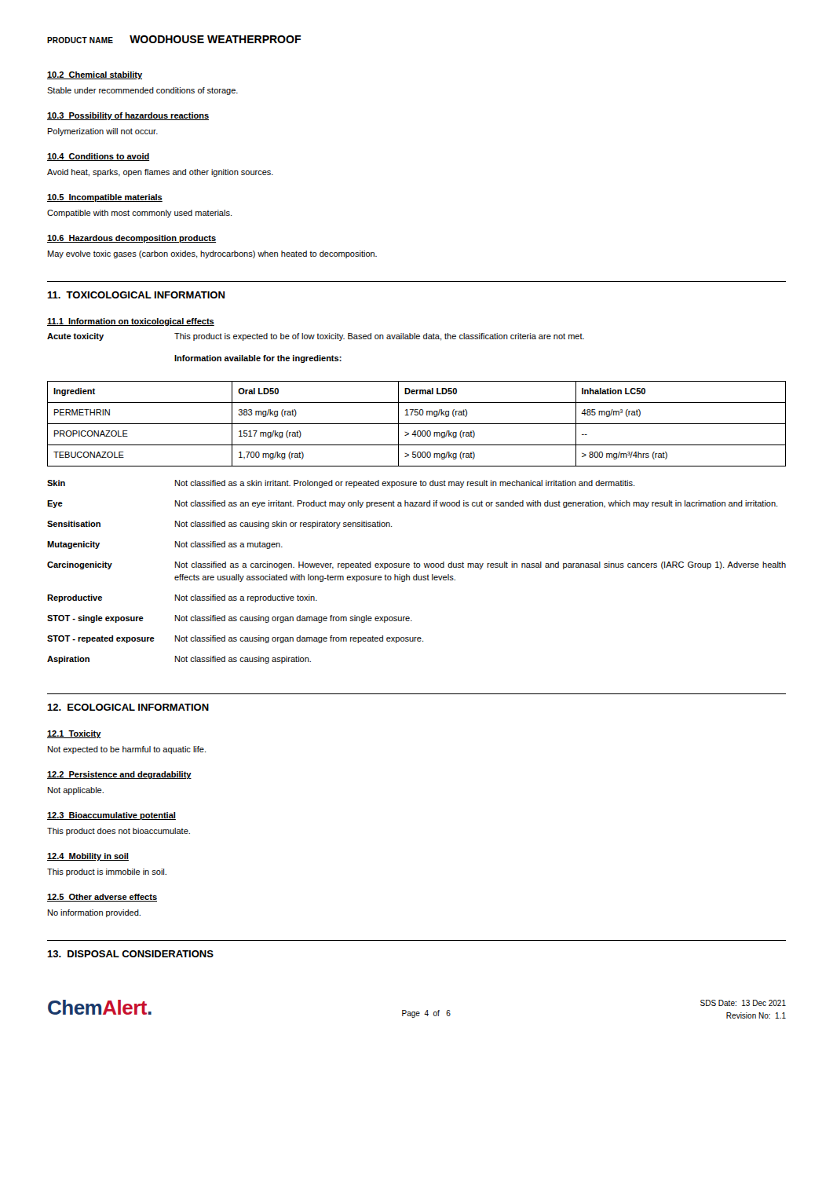PRODUCT NAME WOODHOUSE WEATHERPROOF
10.2 Chemical stability
Stable under recommended conditions of storage.
10.3 Possibility of hazardous reactions
Polymerization will not occur.
10.4 Conditions to avoid
Avoid heat, sparks, open flames and other ignition sources.
10.5 Incompatible materials
Compatible with most commonly used materials.
10.6 Hazardous decomposition products
May evolve toxic gases (carbon oxides, hydrocarbons) when heated to decomposition.
11. TOXICOLOGICAL INFORMATION
11.1 Information on toxicological effects
| Acute toxicity | This product is expected to be of low toxicity. Based on available data, the classification criteria are not met. Information available for the ingredients: |
| Ingredient | Oral LD50 | Dermal LD50 | Inhalation LC50 |
| --- | --- | --- | --- |
| PERMETHRIN | 383 mg/kg (rat) | 1750 mg/kg (rat) | 485 mg/m³ (rat) |
| PROPICONAZOLE | 1517 mg/kg (rat) | > 4000 mg/kg (rat) | -- |
| TEBUCONAZOLE | 1,700 mg/kg (rat) | > 5000 mg/kg (rat) | > 800 mg/m³/4hrs (rat) |
| Skin | Not classified as a skin irritant. Prolonged or repeated exposure to dust may result in mechanical irritation and dermatitis. |
| Eye | Not classified as an eye irritant. Product may only present a hazard if wood is cut or sanded with dust generation, which may result in lacrimation and irritation. |
| Sensitisation | Not classified as causing skin or respiratory sensitisation. |
| Mutagenicity | Not classified as a mutagen. |
| Carcinogenicity | Not classified as a carcinogen. However, repeated exposure to wood dust may result in nasal and paranasal sinus cancers (IARC Group 1). Adverse health effects are usually associated with long-term exposure to high dust levels. |
| Reproductive | Not classified as a reproductive toxin. |
| STOT - single exposure | Not classified as causing organ damage from single exposure. |
| STOT - repeated exposure | Not classified as causing organ damage from repeated exposure. |
| Aspiration | Not classified as causing aspiration. |
12. ECOLOGICAL INFORMATION
12.1 Toxicity
Not expected to be harmful to aquatic life.
12.2 Persistence and degradability
Not applicable.
12.3 Bioaccumulative potential
This product does not bioaccumulate.
12.4 Mobility in soil
This product is immobile in soil.
12.5 Other adverse effects
No information provided.
13. DISPOSAL CONSIDERATIONS
Chem Alert.
Page 4 of 6
SDS Date: 13 Dec 2021
Revision No: 1.1